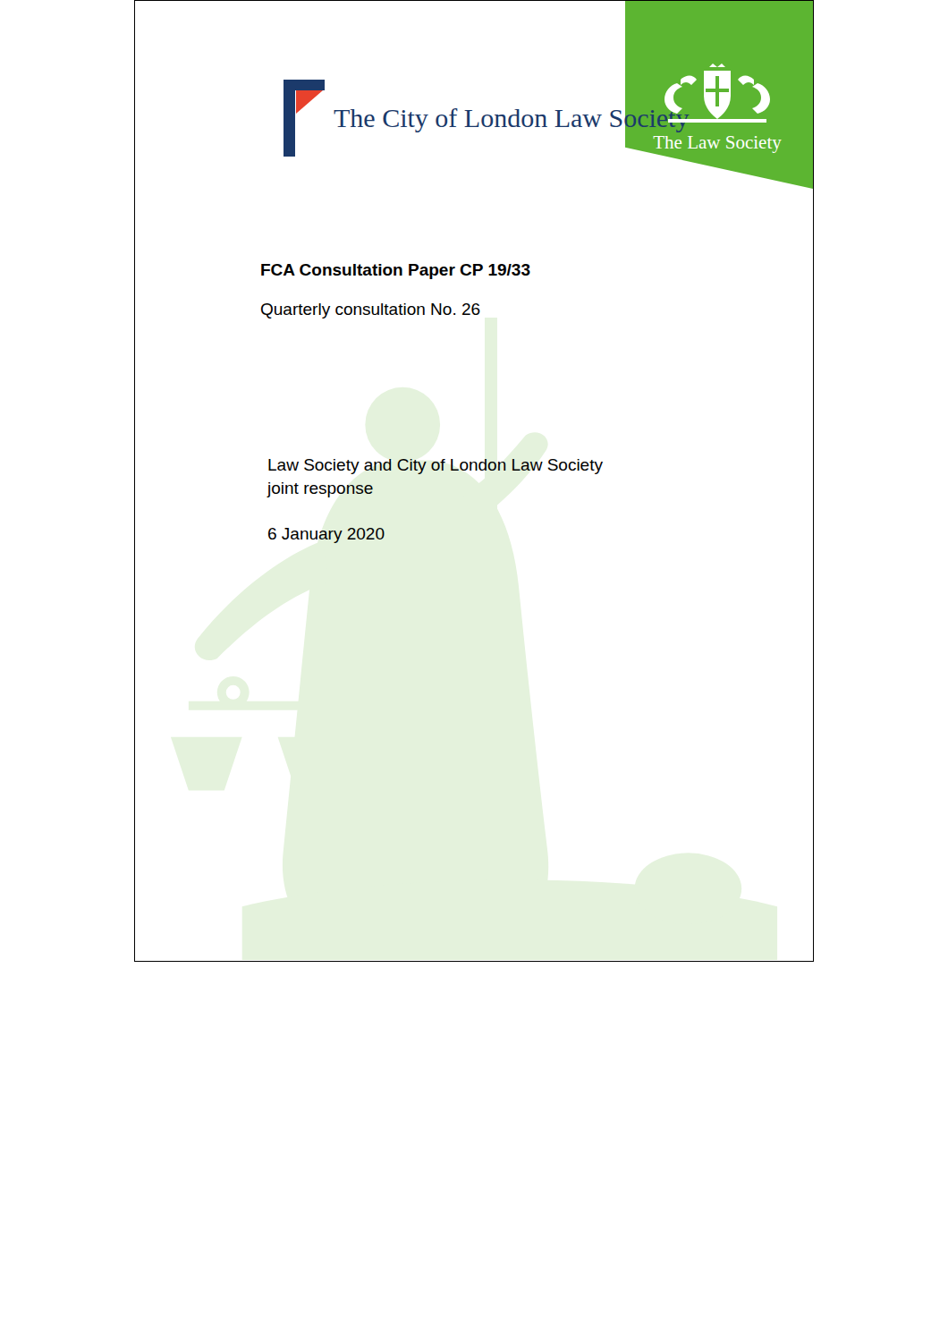The City of London Law Society
The Law Society
FCA Consultation Paper CP 19/33
Quarterly consultation No. 26
Law Society and City of London Law Society
joint response
6 January 2020